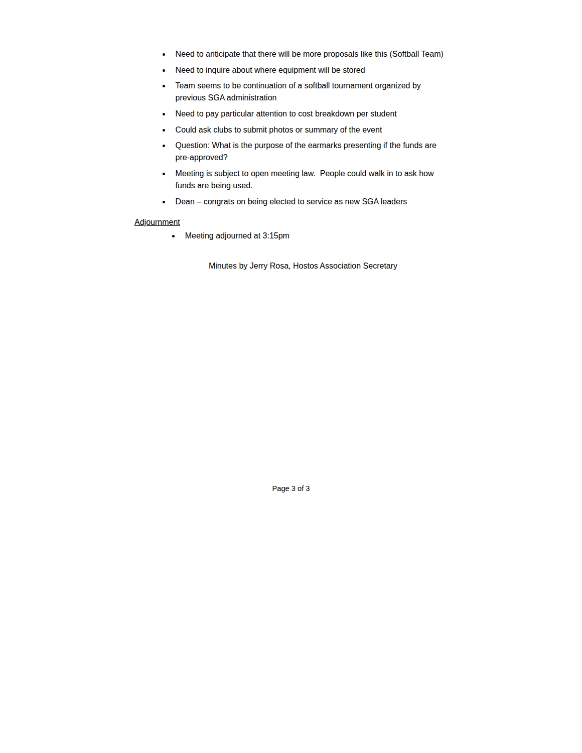Need to anticipate that there will be more proposals like this (Softball Team)
Need to inquire about where equipment will be stored
Team seems to be continuation of a softball tournament organized by previous SGA administration
Need to pay particular attention to cost breakdown per student
Could ask clubs to submit photos or summary of the event
Question: What is the purpose of the earmarks presenting if the funds are pre-approved?
Meeting is subject to open meeting law. People could walk in to ask how funds are being used.
Dean – congrats on being elected to service as new SGA leaders
Adjournment
Meeting adjourned at 3:15pm
Minutes by Jerry Rosa, Hostos Association Secretary
Page 3 of 3